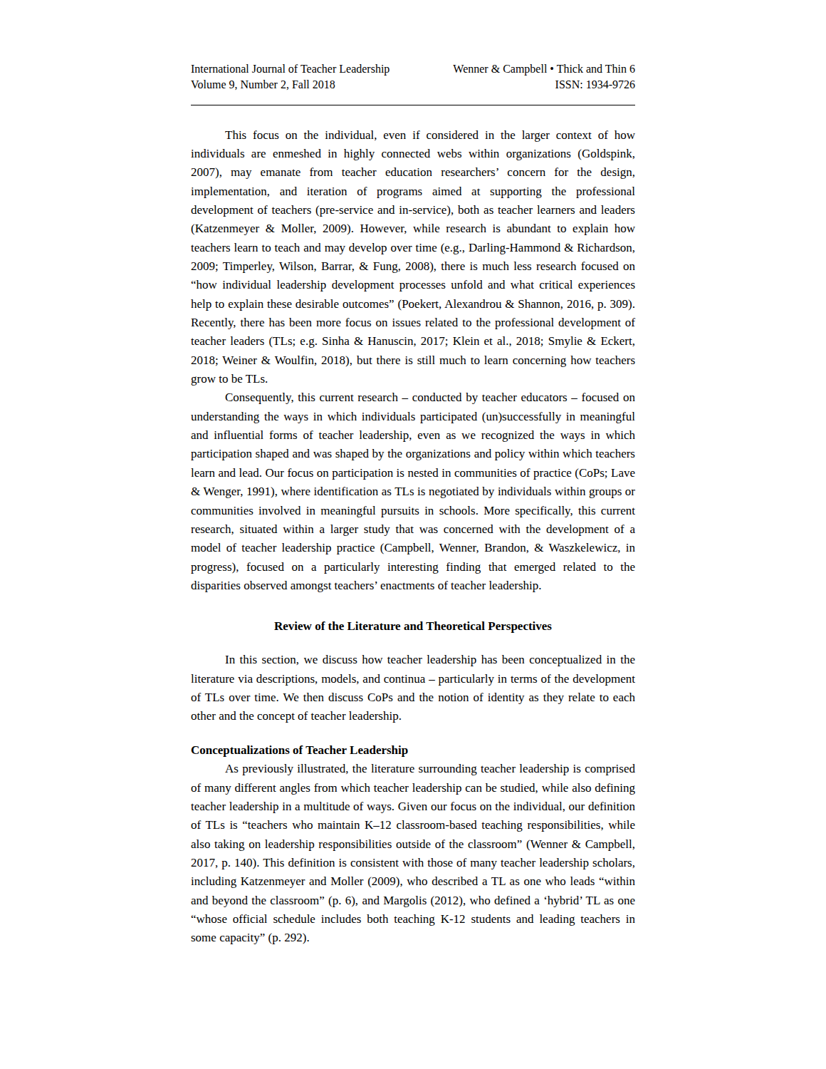International Journal of Teacher Leadership Wenner & Campbell • Thick and Thin 6
Volume 9, Number 2, Fall 2018 ISSN: 1934-9726
This focus on the individual, even if considered in the larger context of how individuals are enmeshed in highly connected webs within organizations (Goldspink, 2007), may emanate from teacher education researchers’ concern for the design, implementation, and iteration of programs aimed at supporting the professional development of teachers (pre-service and in-service), both as teacher learners and leaders (Katzenmeyer & Moller, 2009). However, while research is abundant to explain how teachers learn to teach and may develop over time (e.g., Darling-Hammond & Richardson, 2009; Timperley, Wilson, Barrar, & Fung, 2008), there is much less research focused on “how individual leadership development processes unfold and what critical experiences help to explain these desirable outcomes” (Poekert, Alexandrou & Shannon, 2016, p. 309). Recently, there has been more focus on issues related to the professional development of teacher leaders (TLs; e.g. Sinha & Hanuscin, 2017; Klein et al., 2018; Smylie & Eckert, 2018; Weiner & Woulfin, 2018), but there is still much to learn concerning how teachers grow to be TLs.
Consequently, this current research – conducted by teacher educators – focused on understanding the ways in which individuals participated (un)successfully in meaningful and influential forms of teacher leadership, even as we recognized the ways in which participation shaped and was shaped by the organizations and policy within which teachers learn and lead. Our focus on participation is nested in communities of practice (CoPs; Lave & Wenger, 1991), where identification as TLs is negotiated by individuals within groups or communities involved in meaningful pursuits in schools. More specifically, this current research, situated within a larger study that was concerned with the development of a model of teacher leadership practice (Campbell, Wenner, Brandon, & Waszkelewicz, in progress), focused on a particularly interesting finding that emerged related to the disparities observed amongst teachers’ enactments of teacher leadership.
Review of the Literature and Theoretical Perspectives
In this section, we discuss how teacher leadership has been conceptualized in the literature via descriptions, models, and continua – particularly in terms of the development of TLs over time. We then discuss CoPs and the notion of identity as they relate to each other and the concept of teacher leadership.
Conceptualizations of Teacher Leadership
As previously illustrated, the literature surrounding teacher leadership is comprised of many different angles from which teacher leadership can be studied, while also defining teacher leadership in a multitude of ways. Given our focus on the individual, our definition of TLs is “teachers who maintain K–12 classroom-based teaching responsibilities, while also taking on leadership responsibilities outside of the classroom” (Wenner & Campbell, 2017, p. 140). This definition is consistent with those of many teacher leadership scholars, including Katzenmeyer and Moller (2009), who described a TL as one who leads “within and beyond the classroom” (p. 6), and Margolis (2012), who defined a ‘hybrid’ TL as one “whose official schedule includes both teaching K-12 students and leading teachers in some capacity” (p. 292).